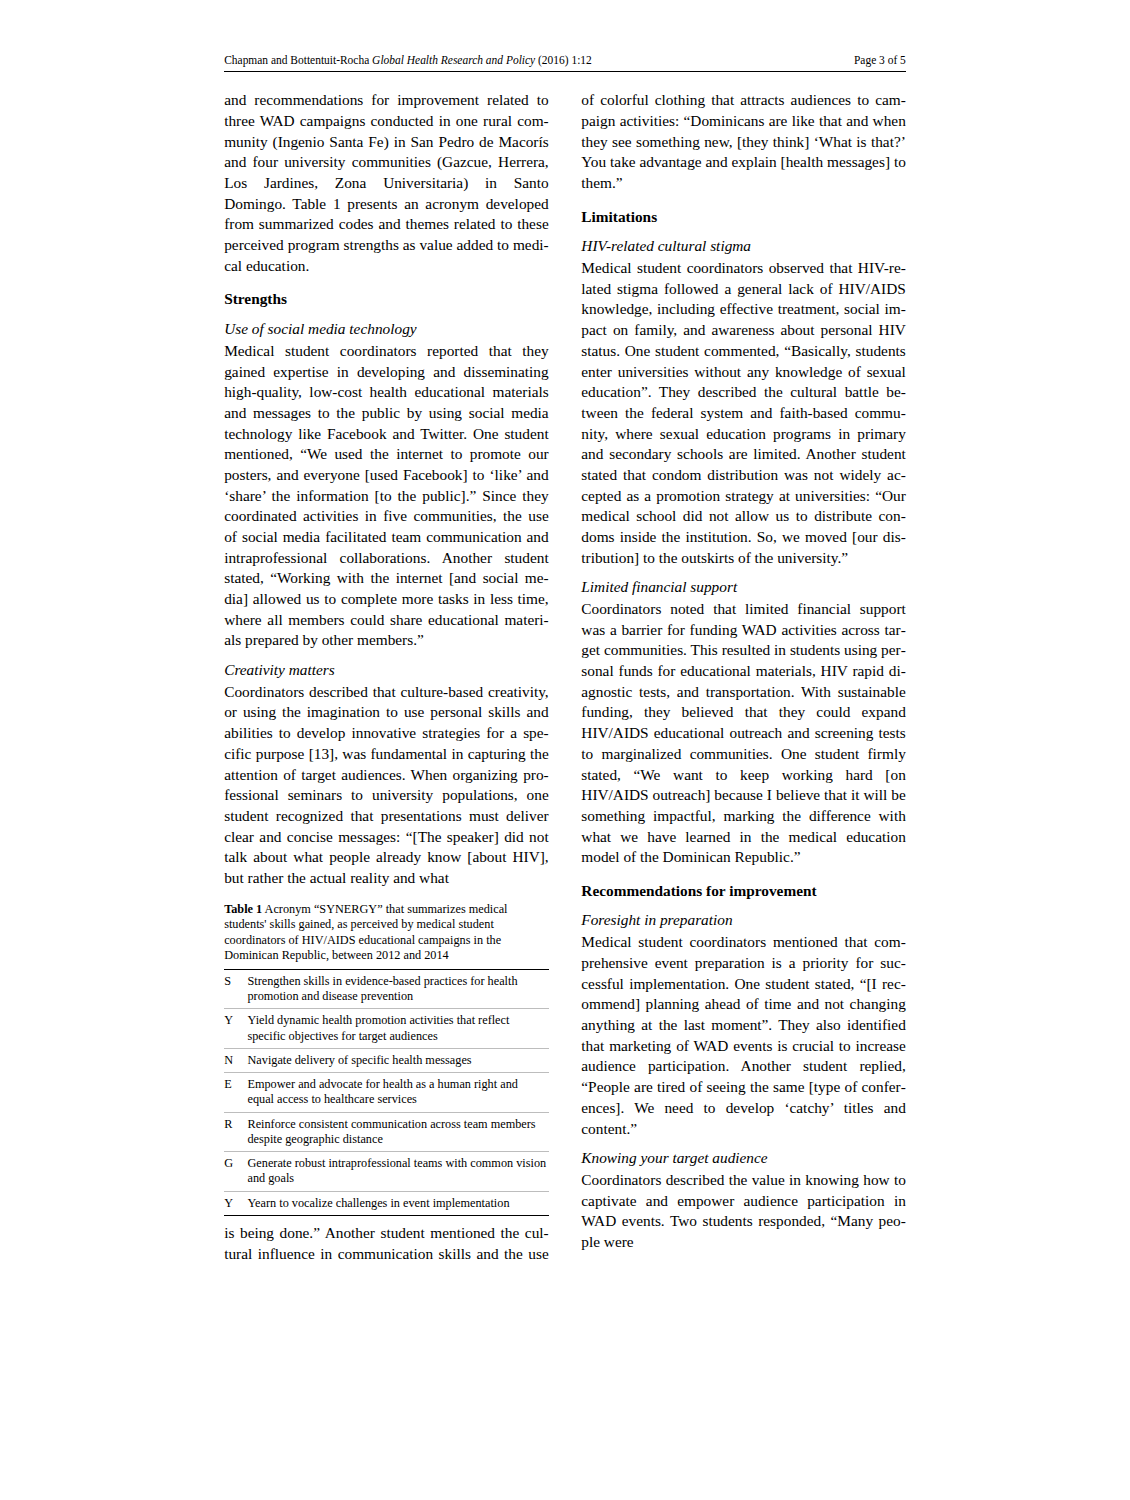Chapman and Bottentuit-Rocha Global Health Research and Policy (2016) 1:12
Page 3 of 5
and recommendations for improvement related to three WAD campaigns conducted in one rural community (Ingenio Santa Fe) in San Pedro de Macorís and four university communities (Gazcue, Herrera, Los Jardines, Zona Universitaria) in Santo Domingo. Table 1 presents an acronym developed from summarized codes and themes related to these perceived program strengths as value added to medical education.
Strengths
Use of social media technology
Medical student coordinators reported that they gained expertise in developing and disseminating high-quality, low-cost health educational materials and messages to the public by using social media technology like Facebook and Twitter. One student mentioned, “We used the internet to promote our posters, and everyone [used Facebook] to ‘like’ and ‘share’ the information [to the public].” Since they coordinated activities in five communities, the use of social media facilitated team communication and intraprofessional collaborations. Another student stated, “Working with the internet [and social media] allowed us to complete more tasks in less time, where all members could share educational materials prepared by other members.”
Creativity matters
Coordinators described that culture-based creativity, or using the imagination to use personal skills and abilities to develop innovative strategies for a specific purpose [13], was fundamental in capturing the attention of target audiences. When organizing professional seminars to university populations, one student recognized that presentations must deliver clear and concise messages: “[The speaker] did not talk about what people already know [about HIV], but rather the actual reality and what
Table 1 Acronym “SYNERGY” that summarizes medical students' skills gained, as perceived by medical student coordinators of HIV/AIDS educational campaigns in the Dominican Republic, between 2012 and 2014
| S | Strengthen skills in evidence-based practices for health promotion and disease prevention |
| Y | Yield dynamic health promotion activities that reflect specific objectives for target audiences |
| N | Navigate delivery of specific health messages |
| E | Empower and advocate for health as a human right and equal access to healthcare services |
| R | Reinforce consistent communication across team members despite geographic distance |
| G | Generate robust intraprofessional teams with common vision and goals |
| Y | Yearn to vocalize challenges in event implementation |
is being done.” Another student mentioned the cultural influence in communication skills and the use of colorful clothing that attracts audiences to campaign activities: “Dominicans are like that and when they see something new, [they think] ‘What is that?’ You take advantage and explain [health messages] to them.”
Limitations
HIV-related cultural stigma
Medical student coordinators observed that HIV-related stigma followed a general lack of HIV/AIDS knowledge, including effective treatment, social impact on family, and awareness about personal HIV status. One student commented, “Basically, students enter universities without any knowledge of sexual education”. They described the cultural battle between the federal system and faith-based community, where sexual education programs in primary and secondary schools are limited. Another student stated that condom distribution was not widely accepted as a promotion strategy at universities: “Our medical school did not allow us to distribute condoms inside the institution. So, we moved [our distribution] to the outskirts of the university.”
Limited financial support
Coordinators noted that limited financial support was a barrier for funding WAD activities across target communities. This resulted in students using personal funds for educational materials, HIV rapid diagnostic tests, and transportation. With sustainable funding, they believed that they could expand HIV/AIDS educational outreach and screening tests to marginalized communities. One student firmly stated, “We want to keep working hard [on HIV/AIDS outreach] because I believe that it will be something impactful, marking the difference with what we have learned in the medical education model of the Dominican Republic.”
Recommendations for improvement
Foresight in preparation
Medical student coordinators mentioned that comprehensive event preparation is a priority for successful implementation. One student stated, “[I recommend] planning ahead of time and not changing anything at the last moment”. They also identified that marketing of WAD events is crucial to increase audience participation. Another student replied, “People are tired of seeing the same [type of conferences]. We need to develop ‘catchy’ titles and content.”
Knowing your target audience
Coordinators described the value in knowing how to captivate and empower audience participation in WAD events. Two students responded, “Many people were